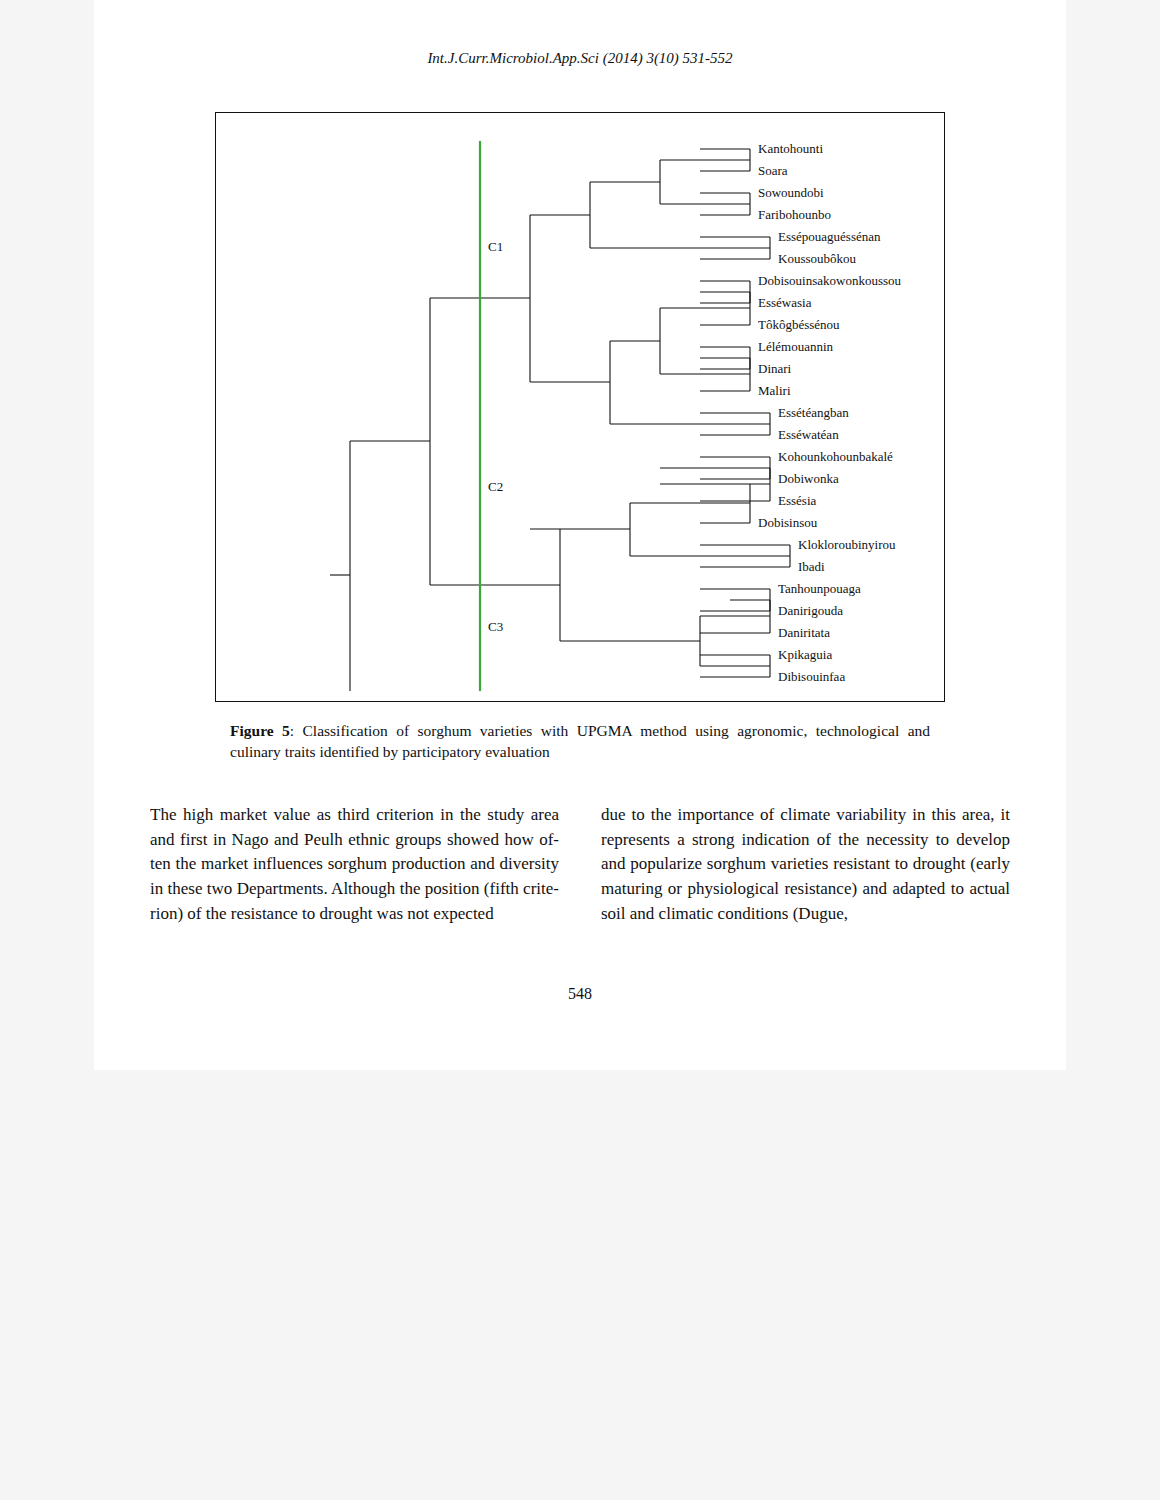Int.J.Curr.Microbiol.App.Sci (2014) 3(10) 531-552
Dendrogram of sorghum varieties UPGMA classification dendrogram of 26 sorghum varieties grouped into four clusters C1 to C4, with a similarity coefficient axis from 0.56 to 1.00. C1 C2 C3 C4 Kantohounti Soara Sowoundobi Faribohounbo Essépouaguéssénan Koussoubôkou Dobisouinsakowonkoussou Esséwasia Tôkôgbéssénou Lélémouannin Dinari Maliri Essétéangban Esséwatéan Kohounkohounbakalé Dobiwonka Essésia Dobisinsou Klokloroubinyirou Ibadi Tanhounpouaga Danirigouda Daniritata Kpikaguia Dibisouinfaa Dobikpika Lidjoali 0.56 0.67 0.78 0.89 1.00 Coefficient
Figure 5: Classification of sorghum varieties with UPGMA method using agronomic, technological and culinary traits identified by participatory evaluation
The high market value as third criterion in the study area and first in Nago and Peulh ethnic groups showed how often the market influences sorghum production and diversity in these two Departments. Although the position (fifth criterion) of the resistance to drought was not expected
due to the importance of climate variability in this area, it represents a strong indication of the necessity to develop and popularize sorghum varieties resistant to drought (early maturing or physiological resistance) and adapted to actual soil and climatic conditions (Dugue,
548